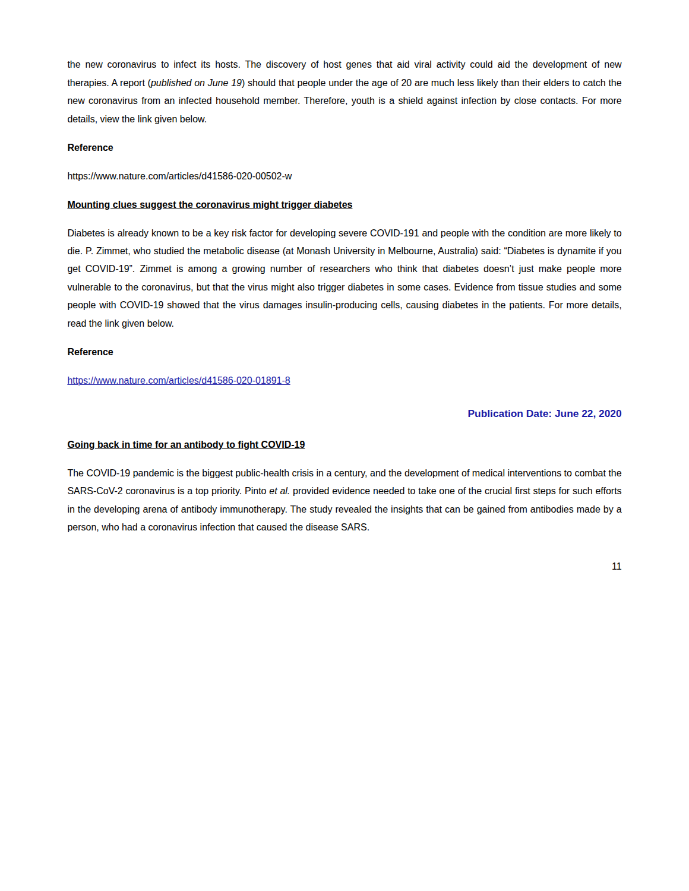the new coronavirus to infect its hosts. The discovery of host genes that aid viral activity could aid the development of new therapies. A report (published on June 19) should that people under the age of 20 are much less likely than their elders to catch the new coronavirus from an infected household member. Therefore, youth is a shield against infection by close contacts. For more details, view the link given below.
Reference
https://www.nature.com/articles/d41586-020-00502-w
Mounting clues suggest the coronavirus might trigger diabetes
Diabetes is already known to be a key risk factor for developing severe COVID-191 and people with the condition are more likely to die. P. Zimmet, who studied the metabolic disease (at Monash University in Melbourne, Australia) said: “Diabetes is dynamite if you get COVID-19”. Zimmet is among a growing number of researchers who think that diabetes doesn’t just make people more vulnerable to the coronavirus, but that the virus might also trigger diabetes in some cases. Evidence from tissue studies and some people with COVID-19 showed that the virus damages insulin-producing cells, causing diabetes in the patients. For more details, read the link given below.
Reference
https://www.nature.com/articles/d41586-020-01891-8
Publication Date: June 22, 2020
Going back in time for an antibody to fight COVID-19
The COVID-19 pandemic is the biggest public-health crisis in a century, and the development of medical interventions to combat the SARS-CoV-2 coronavirus is a top priority. Pinto et al. provided evidence needed to take one of the crucial first steps for such efforts in the developing arena of antibody immunotherapy. The study revealed the insights that can be gained from antibodies made by a person, who had a coronavirus infection that caused the disease SARS.
11